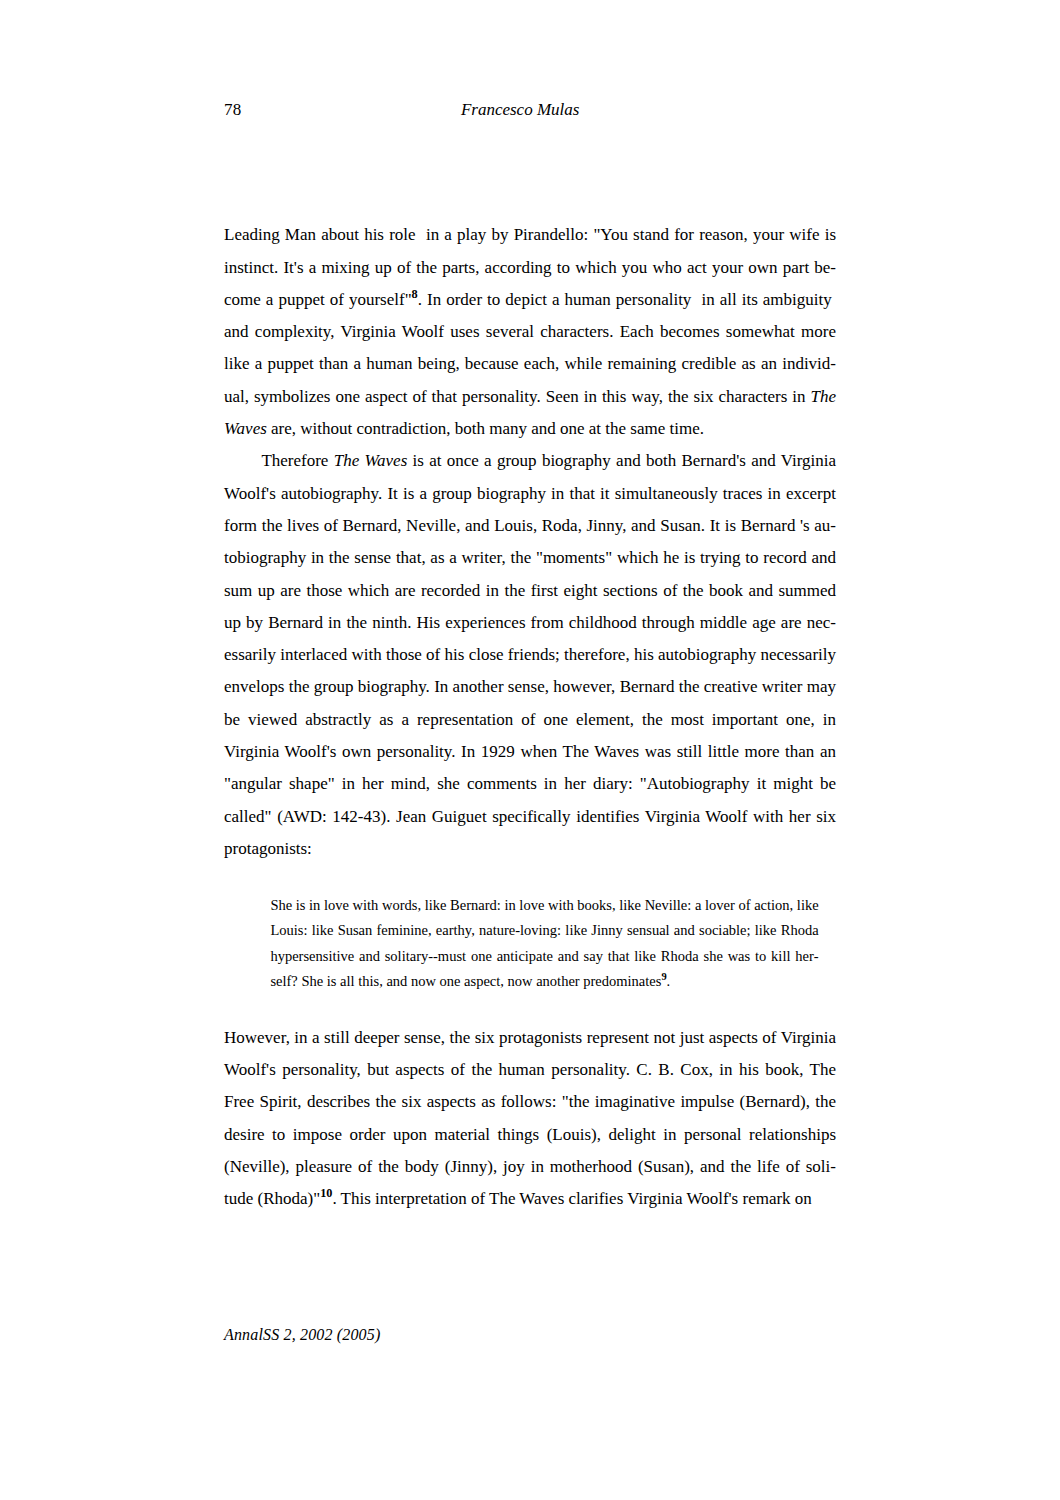78 Francesco Mulas
Leading Man about his role in a play by Pirandello: "You stand for reason, your wife is instinct. It's a mixing up of the parts, according to which you who act your own part become a puppet of yourself"8. In order to depict a human personality in all its ambiguity and complexity, Virginia Woolf uses several characters. Each becomes somewhat more like a puppet than a human being, because each, while remaining credible as an individual, symbolizes one aspect of that personality. Seen in this way, the six characters in The Waves are, without contradiction, both many and one at the same time.
Therefore The Waves is at once a group biography and both Bernard's and Virginia Woolf's autobiography. It is a group biography in that it simultaneously traces in excerpt form the lives of Bernard, Neville, and Louis, Roda, Jinny, and Susan. It is Bernard 's autobiography in the sense that, as a writer, the "moments" which he is trying to record and sum up are those which are recorded in the first eight sections of the book and summed up by Bernard in the ninth. His experiences from childhood through middle age are necessarily interlaced with those of his close friends; therefore, his autobiography necessarily envelops the group biography. In another sense, however, Bernard the creative writer may be viewed abstractly as a representation of one element, the most important one, in Virginia Woolf's own personality. In 1929 when The Waves was still little more than an "angular shape" in her mind, she comments in her diary: "Autobiography it might be called" (AWD: 142-43). Jean Guiguet specifically identifies Virginia Woolf with her six protagonists:
She is in love with words, like Bernard: in love with books, like Neville: a lover of action, like Louis: like Susan feminine, earthy, nature-loving: like Jinny sensual and sociable; like Rhoda hypersensitive and solitary--must one anticipate and say that like Rhoda she was to kill herself? She is all this, and now one aspect, now another predominates9.
However, in a still deeper sense, the six protagonists represent not just aspects of Virginia Woolf's personality, but aspects of the human personality. C. B. Cox, in his book, The Free Spirit, describes the six aspects as follows: "the imaginative impulse (Bernard), the desire to impose order upon material things (Louis), delight in personal relationships (Neville), pleasure of the body (Jinny), joy in motherhood (Susan), and the life of solitude (Rhoda)"10. This interpretation of The Waves clarifies Virginia Woolf's remark on
AnnalSS 2, 2002 (2005)